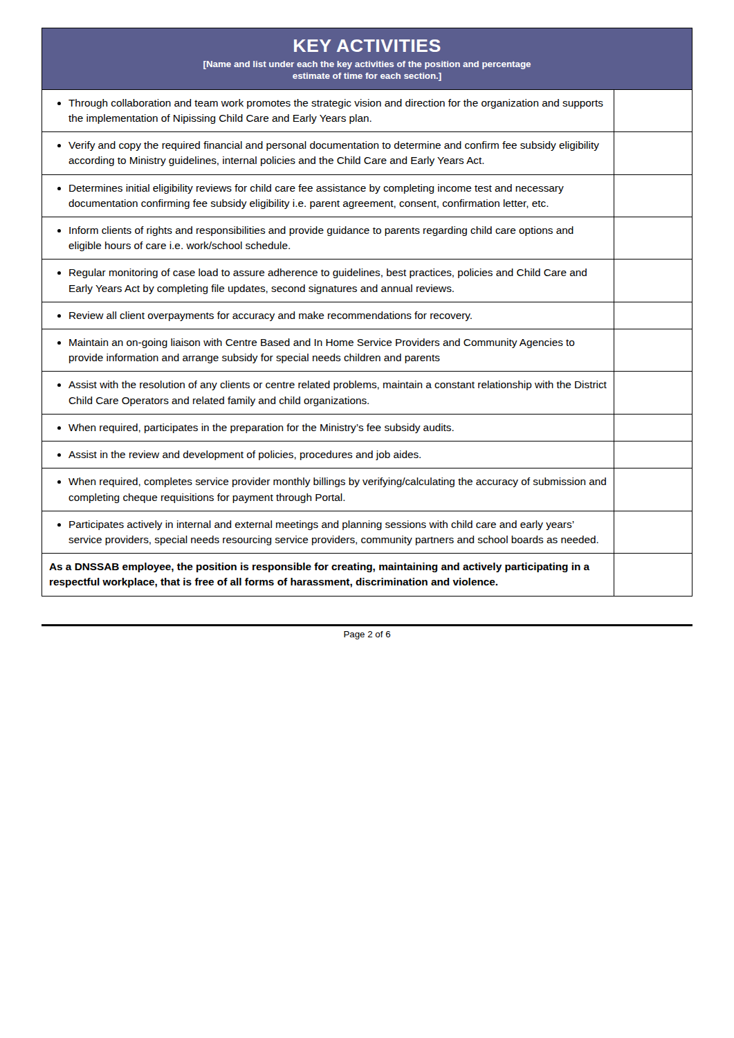| KEY ACTIVITIES [Name and list under each the key activities of the position and percentage estimate of time for each section.] |
| --- |
| Through collaboration and team work promotes the strategic vision and direction for the organization and supports the implementation of Nipissing Child Care and Early Years plan. | |
| Verify and copy the required financial and personal documentation to determine and confirm fee subsidy eligibility according to Ministry guidelines, internal policies and the Child Care and Early Years Act. | |
| Determines initial eligibility reviews for child care fee assistance by completing income test and necessary documentation confirming fee subsidy eligibility i.e. parent agreement, consent, confirmation letter, etc. | |
| Inform clients of rights and responsibilities and provide guidance to parents regarding child care options and eligible hours of care i.e. work/school schedule. | |
| Regular monitoring of case load to assure adherence to guidelines, best practices, policies and Child Care and Early Years Act by completing file updates, second signatures and annual reviews. | |
| Review all client overpayments for accuracy and make recommendations for recovery. | |
| Maintain an on-going liaison with Centre Based and In Home Service Providers and Community Agencies to provide information and arrange subsidy for special needs children and parents | |
| Assist with the resolution of any clients or centre related problems, maintain a constant relationship with the District Child Care Operators and related family and child organizations. | |
| When required, participates in the preparation for the Ministry’s fee subsidy audits. | |
| Assist in the review and development of policies, procedures and job aides. | |
| When required, completes service provider monthly billings by verifying/calculating the accuracy of submission and completing cheque requisitions for payment through Portal. | |
| Participates actively in internal and external meetings and planning sessions with child care and early years’ service providers, special needs resourcing service providers, community partners and school boards as needed. | |
| As a DNSSAB employee, the position is responsible for creating, maintaining and actively participating in a respectful workplace, that is free of all forms of harassment, discrimination and violence. | |
Page 2 of 6